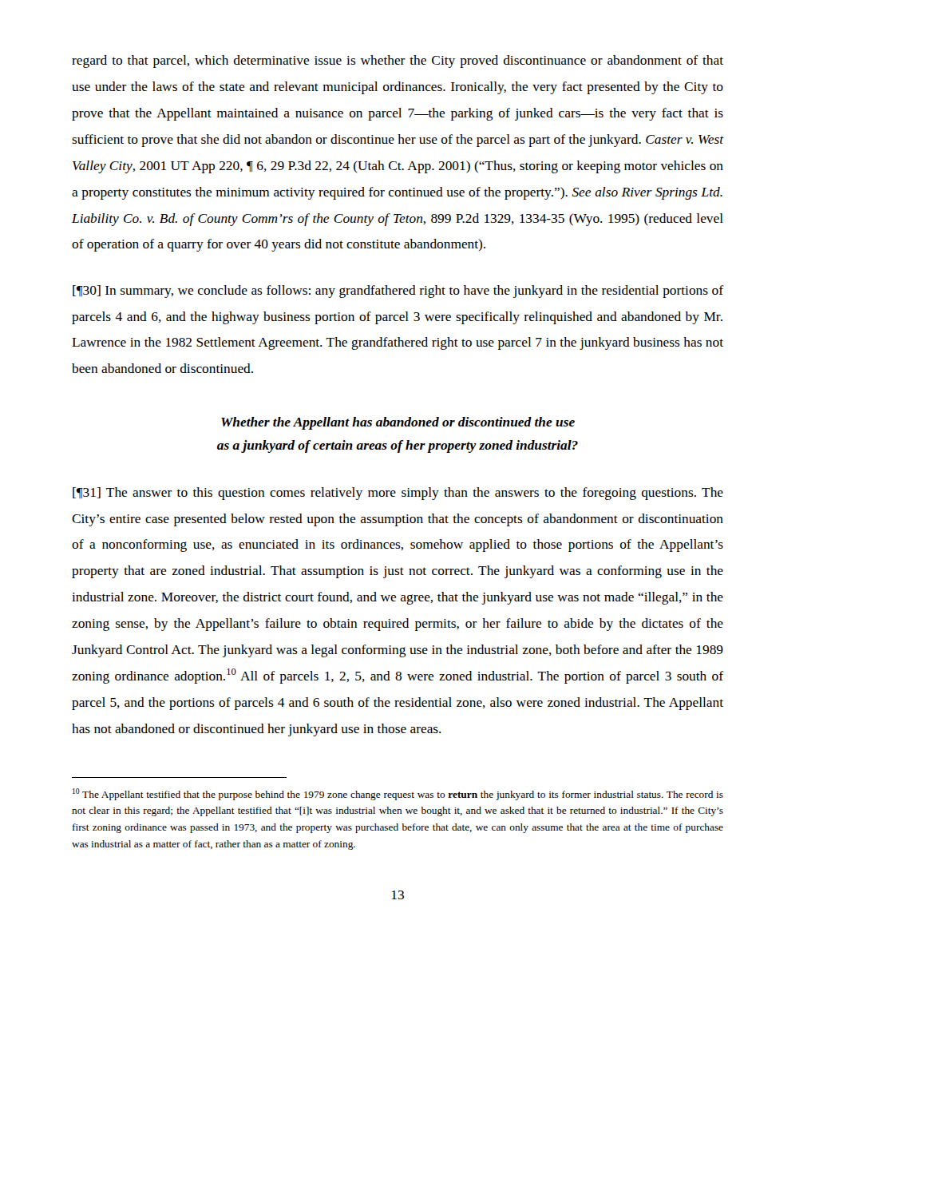regard to that parcel, which determinative issue is whether the City proved discontinuance or abandonment of that use under the laws of the state and relevant municipal ordinances. Ironically, the very fact presented by the City to prove that the Appellant maintained a nuisance on parcel 7—the parking of junked cars—is the very fact that is sufficient to prove that she did not abandon or discontinue her use of the parcel as part of the junkyard. Caster v. West Valley City, 2001 UT App 220, ¶ 6, 29 P.3d 22, 24 (Utah Ct. App. 2001) (“Thus, storing or keeping motor vehicles on a property constitutes the minimum activity required for continued use of the property.”). See also River Springs Ltd. Liability Co. v. Bd. of County Comm’rs of the County of Teton, 899 P.2d 1329, 1334-35 (Wyo. 1995) (reduced level of operation of a quarry for over 40 years did not constitute abandonment).
[¶30] In summary, we conclude as follows: any grandfathered right to have the junkyard in the residential portions of parcels 4 and 6, and the highway business portion of parcel 3 were specifically relinquished and abandoned by Mr. Lawrence in the 1982 Settlement Agreement. The grandfathered right to use parcel 7 in the junkyard business has not been abandoned or discontinued.
Whether the Appellant has abandoned or discontinued the use
as a junkyard of certain areas of her property zoned industrial?
[¶31] The answer to this question comes relatively more simply than the answers to the foregoing questions. The City’s entire case presented below rested upon the assumption that the concepts of abandonment or discontinuation of a nonconforming use, as enunciated in its ordinances, somehow applied to those portions of the Appellant’s property that are zoned industrial. That assumption is just not correct. The junkyard was a conforming use in the industrial zone. Moreover, the district court found, and we agree, that the junkyard use was not made “illegal,” in the zoning sense, by the Appellant’s failure to obtain required permits, or her failure to abide by the dictates of the Junkyard Control Act. The junkyard was a legal conforming use in the industrial zone, both before and after the 1989 zoning ordinance adoption.10 All of parcels 1, 2, 5, and 8 were zoned industrial. The portion of parcel 3 south of parcel 5, and the portions of parcels 4 and 6 south of the residential zone, also were zoned industrial. The Appellant has not abandoned or discontinued her junkyard use in those areas.
10 The Appellant testified that the purpose behind the 1979 zone change request was to return the junkyard to its former industrial status. The record is not clear in this regard; the Appellant testified that “[i]t was industrial when we bought it, and we asked that it be returned to industrial.” If the City’s first zoning ordinance was passed in 1973, and the property was purchased before that date, we can only assume that the area at the time of purchase was industrial as a matter of fact, rather than as a matter of zoning.
13